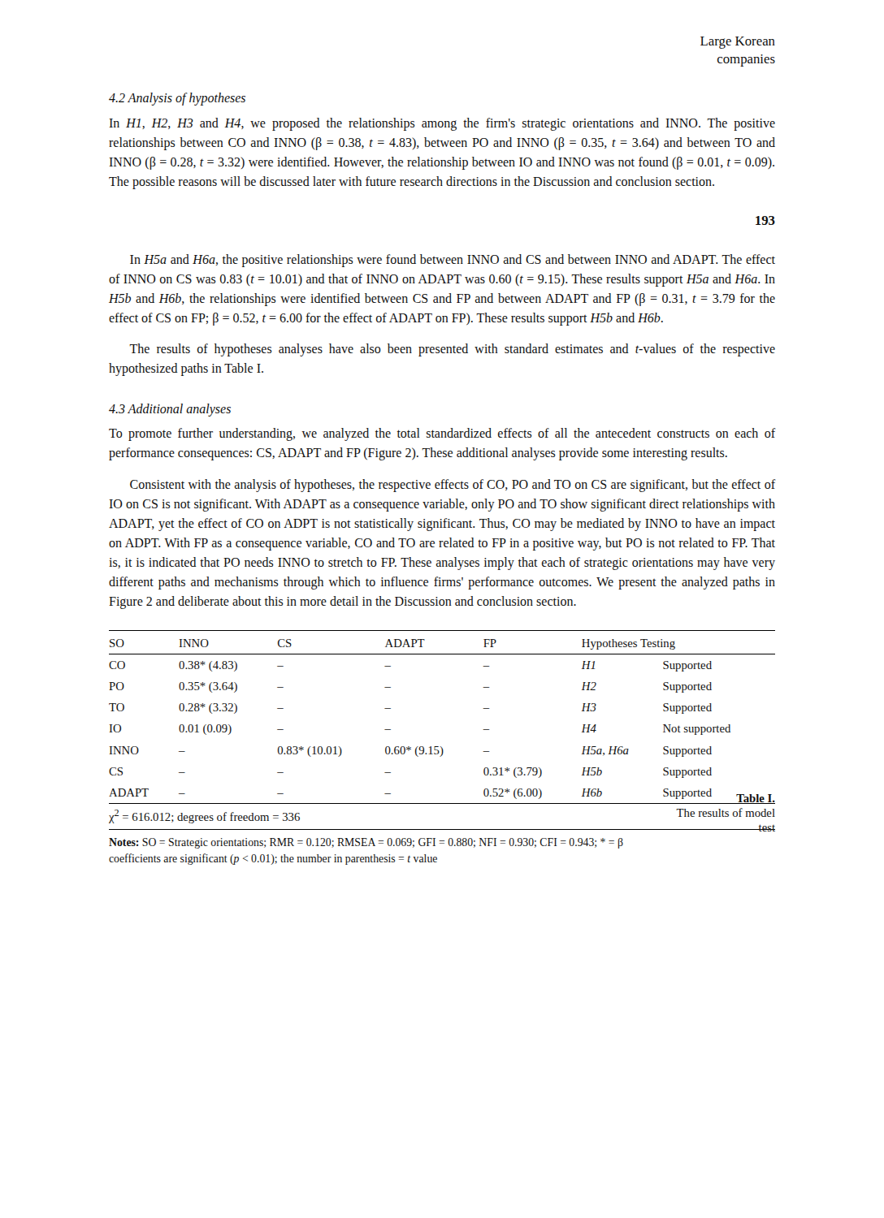Large Korean
companies
4.2 Analysis of hypotheses
In H1, H2, H3 and H4, we proposed the relationships among the firm's strategic orientations and INNO. The positive relationships between CO and INNO (β = 0.38, t = 4.83), between PO and INNO (β = 0.35, t = 3.64) and between TO and INNO (β = 0.28, t = 3.32) were identified. However, the relationship between IO and INNO was not found (β = 0.01, t = 0.09). The possible reasons will be discussed later with future research directions in the Discussion and conclusion section.
193
In H5a and H6a, the positive relationships were found between INNO and CS and between INNO and ADAPT. The effect of INNO on CS was 0.83 (t = 10.01) and that of INNO on ADAPT was 0.60 (t = 9.15). These results support H5a and H6a. In H5b and H6b, the relationships were identified between CS and FP and between ADAPT and FP (β = 0.31, t = 3.79 for the effect of CS on FP; β = 0.52, t = 6.00 for the effect of ADAPT on FP). These results support H5b and H6b.
The results of hypotheses analyses have also been presented with standard estimates and t-values of the respective hypothesized paths in Table I.
4.3 Additional analyses
To promote further understanding, we analyzed the total standardized effects of all the antecedent constructs on each of performance consequences: CS, ADAPT and FP (Figure 2). These additional analyses provide some interesting results.
Consistent with the analysis of hypotheses, the respective effects of CO, PO and TO on CS are significant, but the effect of IO on CS is not significant. With ADAPT as a consequence variable, only PO and TO show significant direct relationships with ADAPT, yet the effect of CO on ADPT is not statistically significant. Thus, CO may be mediated by INNO to have an impact on ADPT. With FP as a consequence variable, CO and TO are related to FP in a positive way, but PO is not related to FP. That is, it is indicated that PO needs INNO to stretch to FP. These analyses imply that each of strategic orientations may have very different paths and mechanisms through which to influence firms' performance outcomes. We present the analyzed paths in Figure 2 and deliberate about this in more detail in the Discussion and conclusion section.
| SO | INNO | CS | ADAPT | FP | Hypotheses Testing |
| --- | --- | --- | --- | --- | --- |
| CO | 0.38* (4.83) | – | – | – | H1 | Supported |
| PO | 0.35* (3.64) | – | – | – | H2 | Supported |
| TO | 0.28* (3.32) | – | – | – | H3 | Supported |
| IO | 0.01 (0.09) | – | – | – | H4 | Not supported |
| INNO | – | 0.83* (10.01) | 0.60* (9.15) | – | H5a , H6a | Supported |
| CS | – | – | – | 0.31* (3.79) | H5b | Supported |
| ADAPT | – | – | – | 0.52* (6.00) | H6b | Supported |
| χ 2 = 616.012; degrees of freedom = 336 |
Table I.
The results of model test
Notes: SO = Strategic orientations; RMR = 0.120; RMSEA = 0.069; GFI = 0.880; NFI = 0.930; CFI = 0.943; * = β coefficients are significant (p < 0.01); the number in parenthesis = t value